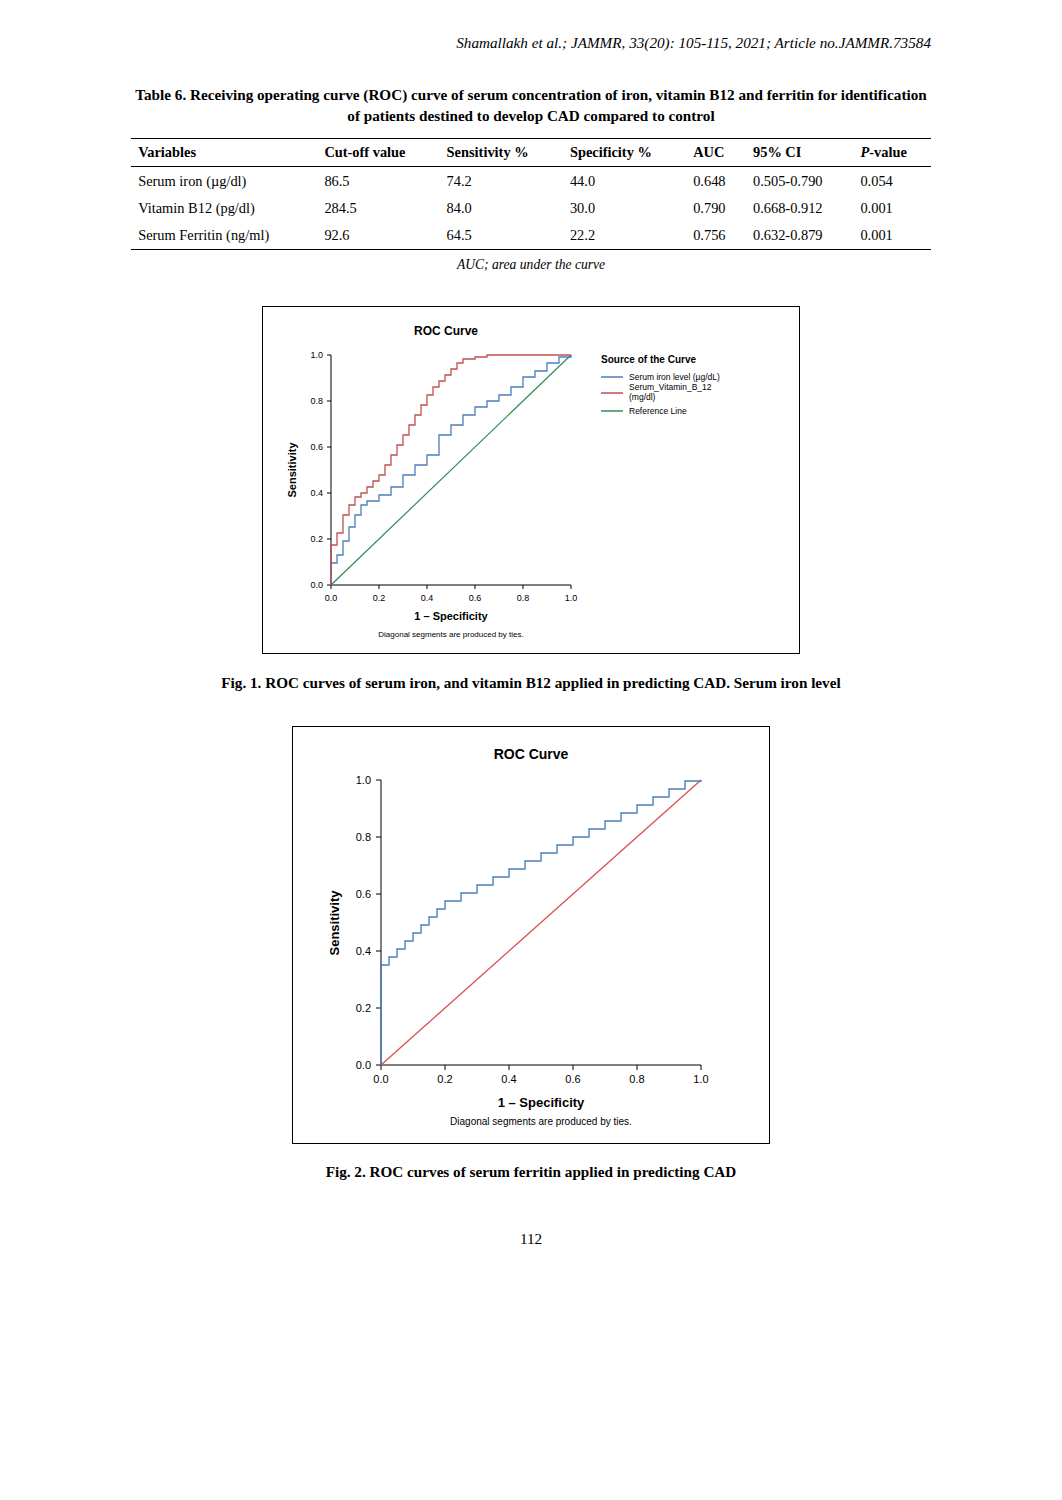Shamallakh et al.; JAMMR, 33(20): 105-115, 2021; Article no.JAMMR.73584
Table 6. Receiving operating curve (ROC) curve of serum concentration of iron, vitamin B12 and ferritin for identification of patients destined to develop CAD compared to control
| Variables | Cut-off value | Sensitivity % | Specificity % | AUC | 95% CI | P -value |
| --- | --- | --- | --- | --- | --- | --- |
| Serum iron (µg/dl) | 86.5 | 74.2 | 44.0 | 0.648 | 0.505-0.790 | 0.054 |
| Vitamin B12 (pg/dl) | 284.5 | 84.0 | 30.0 | 0.790 | 0.668-0.912 | 0.001 |
| Serum Ferritin (ng/ml) | 92.6 | 64.5 | 22.2 | 0.756 | 0.632-0.879 | 0.001 |
AUC; area under the curve
ROC Curve 0.0 0.2 0.4 0.6 0.8 1.0 0.0 0.2 0.4 0.6 0.8 1.0 Sensitivity 1 – Specificity Source of the Curve Serum iron level (µg/dL) Serum_Vitamin_B_12 (mg/dl) Reference Line Diagonal segments are produced by ties.
Fig. 1. ROC curves of serum iron, and vitamin B12 applied in predicting CAD. Serum iron level
ROC Curve 0.0 0.2 0.4 0.6 0.8 1.0 0.0 0.2 0.4 0.6 0.8 1.0 Sensitivity 1 – Specificity Diagonal segments are produced by ties.
Fig. 2. ROC curves of serum ferritin applied in predicting CAD
112